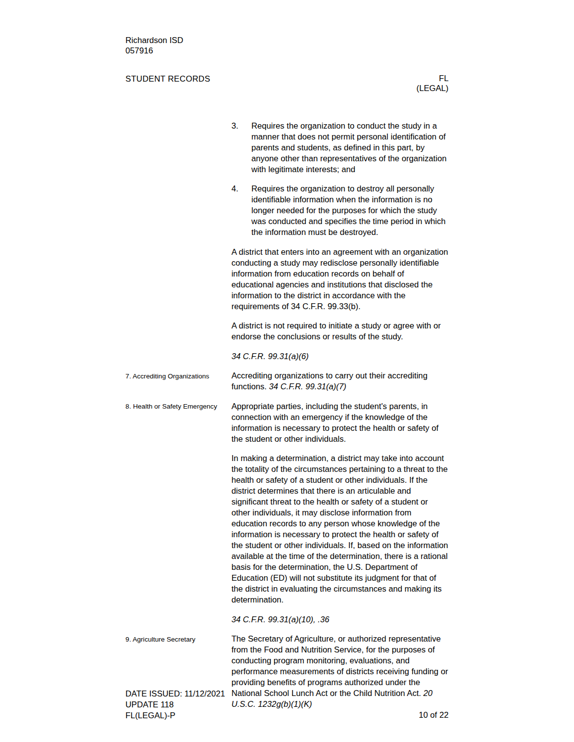Richardson ISD
057916
STUDENT RECORDS
FL
(LEGAL)
3.
Requires the organization to conduct the study in a manner that does not permit personal identification of parents and students, as defined in this part, by anyone other than representatives of the organization with legitimate interests; and
4.
Requires the organization to destroy all personally identifiable information when the information is no longer needed for the purposes for which the study was conducted and specifies the time period in which the information must be destroyed.
A district that enters into an agreement with an organization conducting a study may redisclose personally identifiable information from education records on behalf of educational agencies and institutions that disclosed the information to the district in accordance with the requirements of 34 C.F.R. 99.33(b).
A district is not required to initiate a study or agree with or endorse the conclusions or results of the study.
34 C.F.R. 99.31(a)(6)
7. Accrediting Organizations
Accrediting organizations to carry out their accrediting functions. 34 C.F.R. 99.31(a)(7)
8. Health or Safety Emergency
Appropriate parties, including the student's parents, in connection with an emergency if the knowledge of the information is necessary to protect the health or safety of the student or other individuals.
In making a determination, a district may take into account the totality of the circumstances pertaining to a threat to the health or safety of a student or other individuals. If the district determines that there is an articulable and significant threat to the health or safety of a student or other individuals, it may disclose information from education records to any person whose knowledge of the information is necessary to protect the health or safety of the student or other individuals. If, based on the information available at the time of the determination, there is a rational basis for the determination, the U.S. Department of Education (ED) will not substitute its judgment for that of the district in evaluating the circumstances and making its determination.
34 C.F.R. 99.31(a)(10), .36
9. Agriculture Secretary
The Secretary of Agriculture, or authorized representative from the Food and Nutrition Service, for the purposes of conducting program monitoring, evaluations, and performance measurements of districts receiving funding or providing benefits of programs authorized under the National School Lunch Act or the Child Nutrition Act. 20 U.S.C. 1232g(b)(1)(K)
DATE ISSUED: 11/12/2021
UPDATE 118
FL(LEGAL)-P
10 of 22